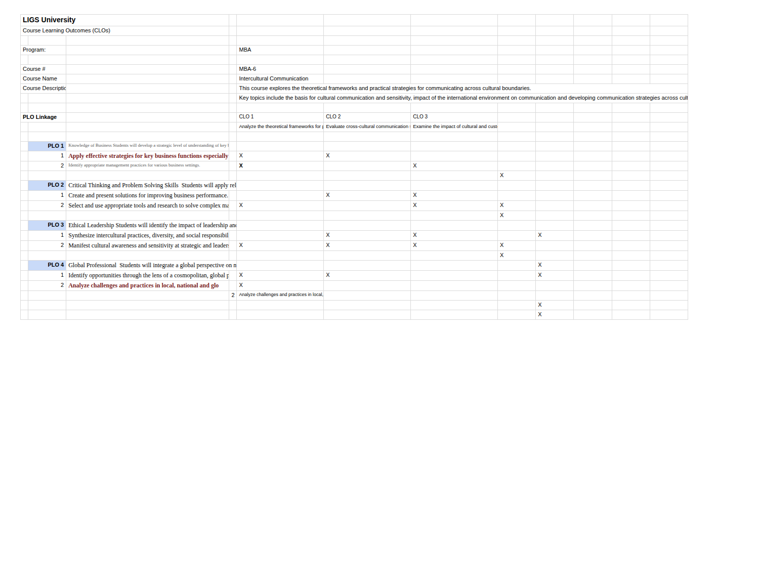| LIGS University | | | | | | | | | |
| Course Learning Outcomes (CLOs) | | | | | | | | | |
| Program: | | | MBA | | | | | | | |
| Course # | | | MBA-6 | | | | | | | |
| Course Name | | | Intercultural Communication | | | | | | | |
| Course Description | | | This course explores the theoretical frameworks and practical strategies for communicating across cultural boundaries. |
| | | | | Key topics include the basis for cultural communication and sensitivity, impact of the international environment on communication and developing communication strategies across cultures. |
| PLO Linkage | | | CLO 1 | CLO 2 | CLO 3 | | | | | |
| | | | | Analyze the theoretical frameworks for purposeful cross cultural communication to determine communication stategies that achieve desired results for various types of organizations. | Evaluate cross-cultural communication strategies against personal, group and organizational situations and challenges in both domestic and global settings. | Examine the impact of cultural and customary identity, on effective communications for individuals, groups and organizations in various national settings. | | | | | |
| | PLO 1 | Knowledge of Business Students will develop a strategic level of understanding of key business functions to: | | | | | | | | | |
| | 1 | Apply effective strategies for key business functions especially i | | X | X | | | | | | |
| | 2 | Identify appropriate management practices for various business settings. | | X | | X | | | | | |
| | | | | | | | X | | | | |
| | PLO 2 | Critical Thinking and Problem Solving Skills Students will apply relevant critical thinking and problem solving skills to: | | | | | | | | |
| | 1 | Create and present solutions for improving business performance. | | | X | X | | | | | |
| | 2 | Select and use appropriate tools and research to solve complex man | | X | | X | X | | | | |
| | | | | | | | X | | | | |
| | PLO 3 | Ethical Leadership Students will identify the impact of leadership and ethics in business to: | | | | | | | | |
| | 1 | Synthesize intercultural practices, diversity, and social responsibility. | | | X | X | | X | | | |
| | 2 | Manifest cultural awareness and sensitivity at strategic and leadersl | | X | X | X | X | | | | |
| | | | | | | | X | | | | |
| | PLO 4 | Global Professional Students will integrate a global perspective on management practices and processes to: | | | | | X | | | |
| | 1 | Identify opportunities through the lens of a cosmopolitan, global perspectiv | | X | X | | | X | | | |
| | 2 | Analyze challenges and practices in local, national and glo | | X | | | | | | | |
| | | | 2 | Analyze challenges and practices in local, r X | | | | | | | |
| | | | | | | | | X | | | |
| | | | | | | | | X | | | |